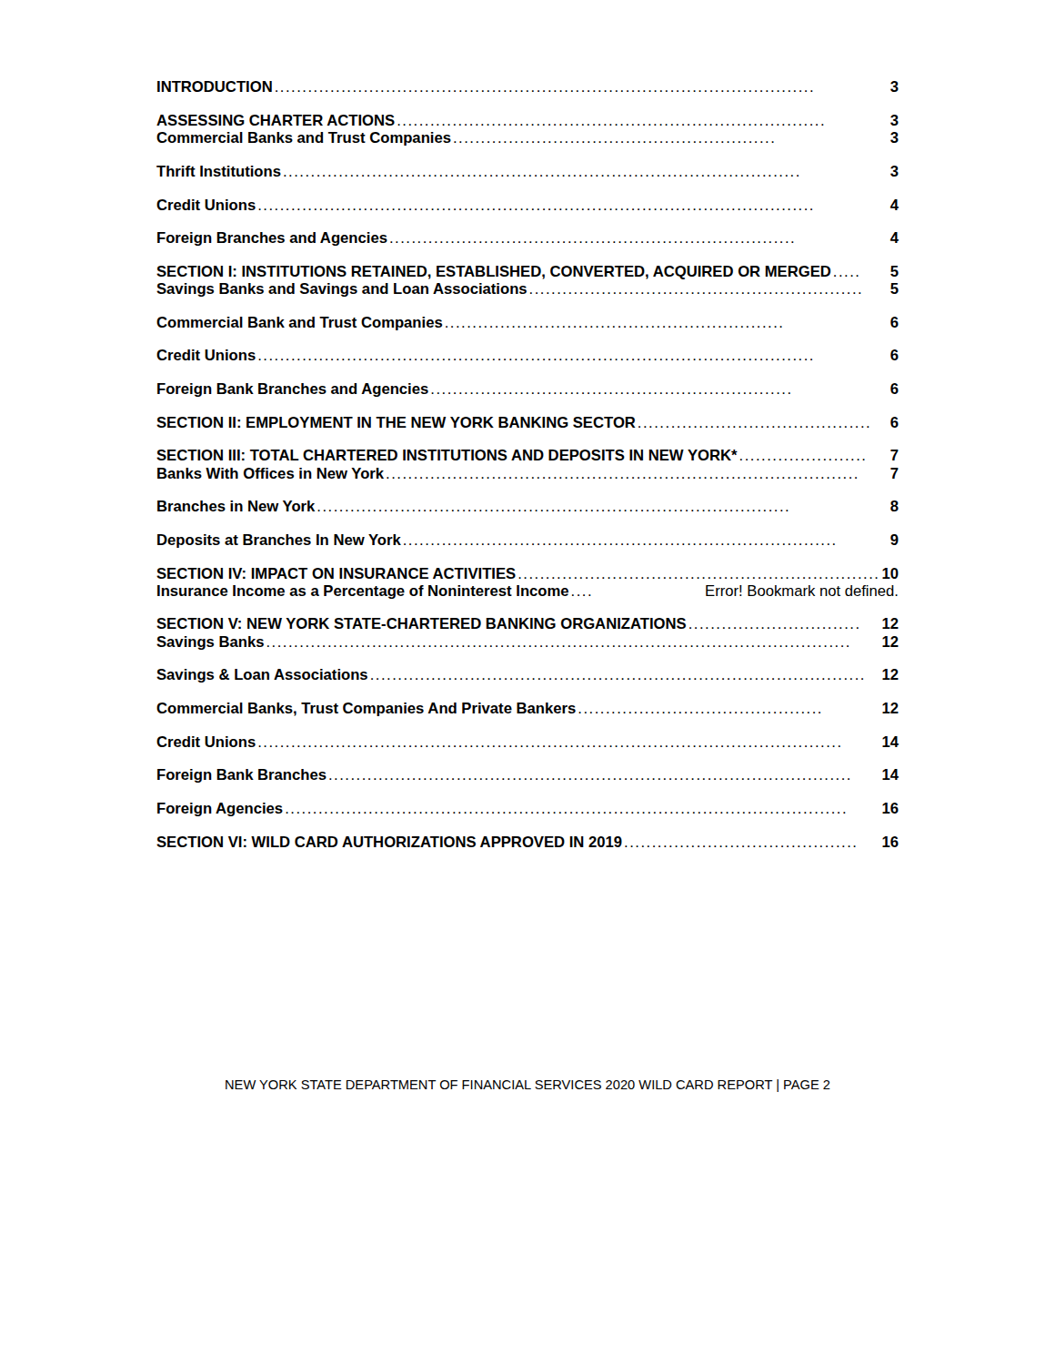INTRODUCTION ................................................................................................. 3
ASSESSING CHARTER ACTIONS ............................................................................. 3
Commercial Banks and Trust Companies .......................................................... 3
Thrift Institutions ............................................................................................. 3
Credit Unions .................................................................................................... 4
Foreign Branches and Agencies ......................................................................... 4
SECTION I: INSTITUTIONS RETAINED, ESTABLISHED, CONVERTED, ACQUIRED OR MERGED ..... 5
Savings Banks and Savings and Loan Associations ............................................................ 5
Commercial Bank and Trust Companies ............................................................. 6
Credit Unions .................................................................................................... 6
Foreign Bank Branches and Agencies ................................................................. 6
SECTION II: EMPLOYMENT IN THE NEW YORK BANKING SECTOR .......................................... 6
SECTION III: TOTAL CHARTERED INSTITUTIONS AND DEPOSITS IN NEW YORK* ....................... 7
Banks With Offices in New York ..................................................................................... 7
Branches in New York ..................................................................................... 8
Deposits at Branches In New York .............................................................................. 9
SECTION IV: IMPACT ON INSURANCE ACTIVITIES .................................................................. 10
Insurance Income as a Percentage of Noninterest Income .... Error! Bookmark not defined.
SECTION V: NEW YORK STATE-CHARTERED BANKING ORGANIZATIONS ............................... 12
Savings Banks ......................................................................................................... 12
Savings & Loan Associations ......................................................................................... 12
Commercial Banks, Trust Companies And Private Bankers ............................................ 12
Credit Unions ......................................................................................................... 14
Foreign Bank Branches .............................................................................................. 14
Foreign Agencies ..................................................................................................... 16
SECTION VI: WILD CARD AUTHORIZATIONS APPROVED IN 2019 .......................................... 16
NEW YORK STATE DEPARTMENT OF FINANCIAL SERVICES 2020 WILD CARD REPORT | PAGE 2